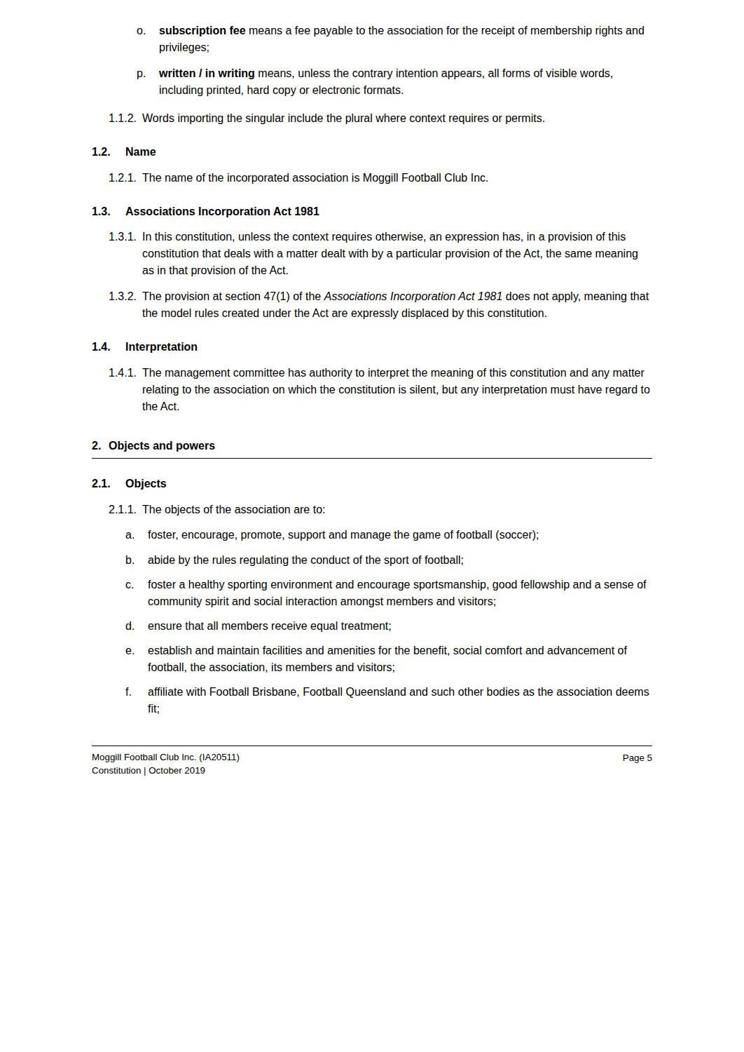o. subscription fee means a fee payable to the association for the receipt of membership rights and privileges;
p. written / in writing means, unless the contrary intention appears, all forms of visible words, including printed, hard copy or electronic formats.
1.1.2. Words importing the singular include the plural where context requires or permits.
1.2. Name
1.2.1. The name of the incorporated association is Moggill Football Club Inc.
1.3. Associations Incorporation Act 1981
1.3.1. In this constitution, unless the context requires otherwise, an expression has, in a provision of this constitution that deals with a matter dealt with by a particular provision of the Act, the same meaning as in that provision of the Act.
1.3.2. The provision at section 47(1) of the Associations Incorporation Act 1981 does not apply, meaning that the model rules created under the Act are expressly displaced by this constitution.
1.4. Interpretation
1.4.1. The management committee has authority to interpret the meaning of this constitution and any matter relating to the association on which the constitution is silent, but any interpretation must have regard to the Act.
2. Objects and powers
2.1. Objects
2.1.1. The objects of the association are to:
a. foster, encourage, promote, support and manage the game of football (soccer);
b. abide by the rules regulating the conduct of the sport of football;
c. foster a healthy sporting environment and encourage sportsmanship, good fellowship and a sense of community spirit and social interaction amongst members and visitors;
d. ensure that all members receive equal treatment;
e. establish and maintain facilities and amenities for the benefit, social comfort and advancement of football, the association, its members and visitors;
f. affiliate with Football Brisbane, Football Queensland and such other bodies as the association deems fit;
Moggill Football Club Inc. (IA20511)
Constitution | October 2019
Page 5